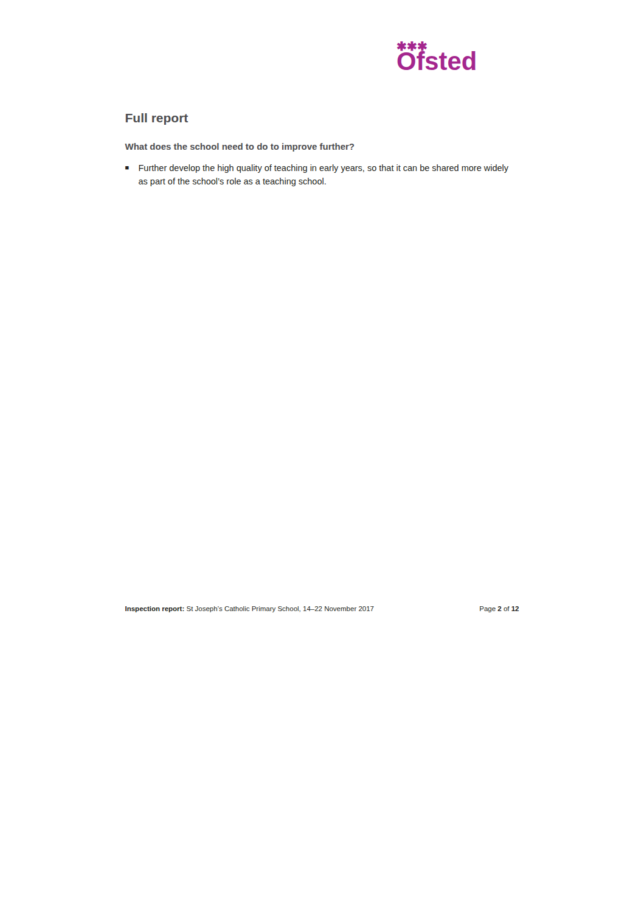Full report
What does the school need to do to improve further?
Further develop the high quality of teaching in early years, so that it can be shared more widely as part of the school’s role as a teaching school.
Inspection report: St Joseph’s Catholic Primary School, 14–22 November 2017
Page 2 of 12